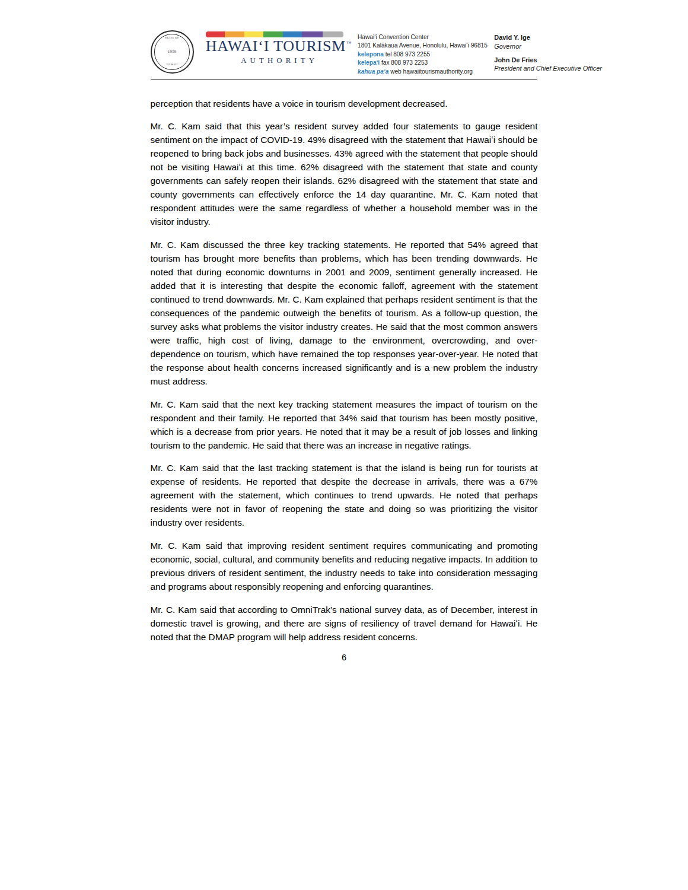STATE OF
1959
HAWAII
HAWAIʻI TOURISM™
AUTHORITY
Hawaiʻi Convention Center
1801 Kalākaua Avenue, Honolulu, Hawaiʻi 96815
kelepona tel 808 973 2255
kelepaʻi fax 808 973 2253
kahua paʻa web hawaiitourismauthority.org
David Y. Ige
Governor
John De Fries
President and Chief Executive Officer
perception that residents have a voice in tourism development decreased.
Mr. C. Kam said that this year’s resident survey added four statements to gauge resident sentiment on the impact of COVID-19. 49% disagreed with the statement that Hawaiʻi should be reopened to bring back jobs and businesses. 43% agreed with the statement that people should not be visiting Hawaiʻi at this time. 62% disagreed with the statement that state and county governments can safely reopen their islands. 62% disagreed with the statement that state and county governments can effectively enforce the 14 day quarantine. Mr. C. Kam noted that respondent attitudes were the same regardless of whether a household member was in the visitor industry.
Mr. C. Kam discussed the three key tracking statements. He reported that 54% agreed that tourism has brought more benefits than problems, which has been trending downwards. He noted that during economic downturns in 2001 and 2009, sentiment generally increased. He added that it is interesting that despite the economic falloff, agreement with the statement continued to trend downwards. Mr. C. Kam explained that perhaps resident sentiment is that the consequences of the pandemic outweigh the benefits of tourism. As a follow-up question, the survey asks what problems the visitor industry creates. He said that the most common answers were traffic, high cost of living, damage to the environment, overcrowding, and over-dependence on tourism, which have remained the top responses year-over-year. He noted that the response about health concerns increased significantly and is a new problem the industry must address.
Mr. C. Kam said that the next key tracking statement measures the impact of tourism on the respondent and their family. He reported that 34% said that tourism has been mostly positive, which is a decrease from prior years. He noted that it may be a result of job losses and linking tourism to the pandemic. He said that there was an increase in negative ratings.
Mr. C. Kam said that the last tracking statement is that the island is being run for tourists at expense of residents. He reported that despite the decrease in arrivals, there was a 67% agreement with the statement, which continues to trend upwards. He noted that perhaps residents were not in favor of reopening the state and doing so was prioritizing the visitor industry over residents.
Mr. C. Kam said that improving resident sentiment requires communicating and promoting economic, social, cultural, and community benefits and reducing negative impacts. In addition to previous drivers of resident sentiment, the industry needs to take into consideration messaging and programs about responsibly reopening and enforcing quarantines.
Mr. C. Kam said that according to OmniTrak’s national survey data, as of December, interest in domestic travel is growing, and there are signs of resiliency of travel demand for Hawaiʻi. He noted that the DMAP program will help address resident concerns.
6